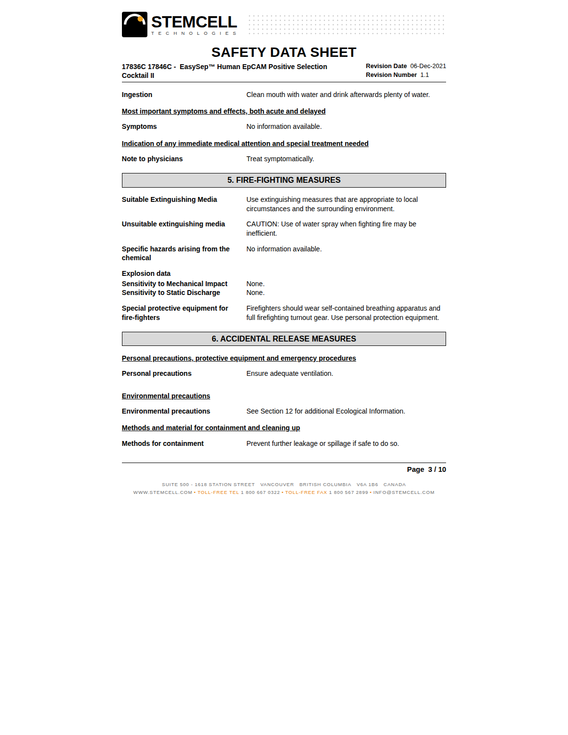STEMCELL
T E C H N O L O G I E S
SAFETY DATA SHEET
17836C 17846C - EasySep™ Human EpCAM Positive Selection Cocktail II
Revision Date 06-Dec-2021
Revision Number 1.1
Ingestion
Clean mouth with water and drink afterwards plenty of water.
Most important symptoms and effects, both acute and delayed
Symptoms
No information available.
Indication of any immediate medical attention and special treatment needed
Note to physicians
Treat symptomatically.
5. FIRE-FIGHTING MEASURES
Suitable Extinguishing Media
Use extinguishing measures that are appropriate to local circumstances and the surrounding environment.
Unsuitable extinguishing media
CAUTION: Use of water spray when fighting fire may be inefficient.
Specific hazards arising from the chemical
No information available.
Explosion data
Sensitivity to Mechanical Impact
None.
Sensitivity to Static Discharge
None.
Special protective equipment for fire-fighters
Firefighters should wear self-contained breathing apparatus and full firefighting turnout gear. Use personal protection equipment.
6. ACCIDENTAL RELEASE MEASURES
Personal precautions, protective equipment and emergency procedures
Personal precautions
Ensure adequate ventilation.
Environmental precautions
Environmental precautions
See Section 12 for additional Ecological Information.
Methods and material for containment and cleaning up
Methods for containment
Prevent further leakage or spillage if safe to do so.
Page 3 / 10
SUITE 500 - 1618 STATION STREET VANCOUVER BRITISH COLUMBIA V6A 1B6 CANADA
WWW.STEMCELL.COM•TOLL-FREE TEL 1 800 667 0322•TOLL-FREE FAX 1 800 567 2899•INFO@STEMCELL.COM